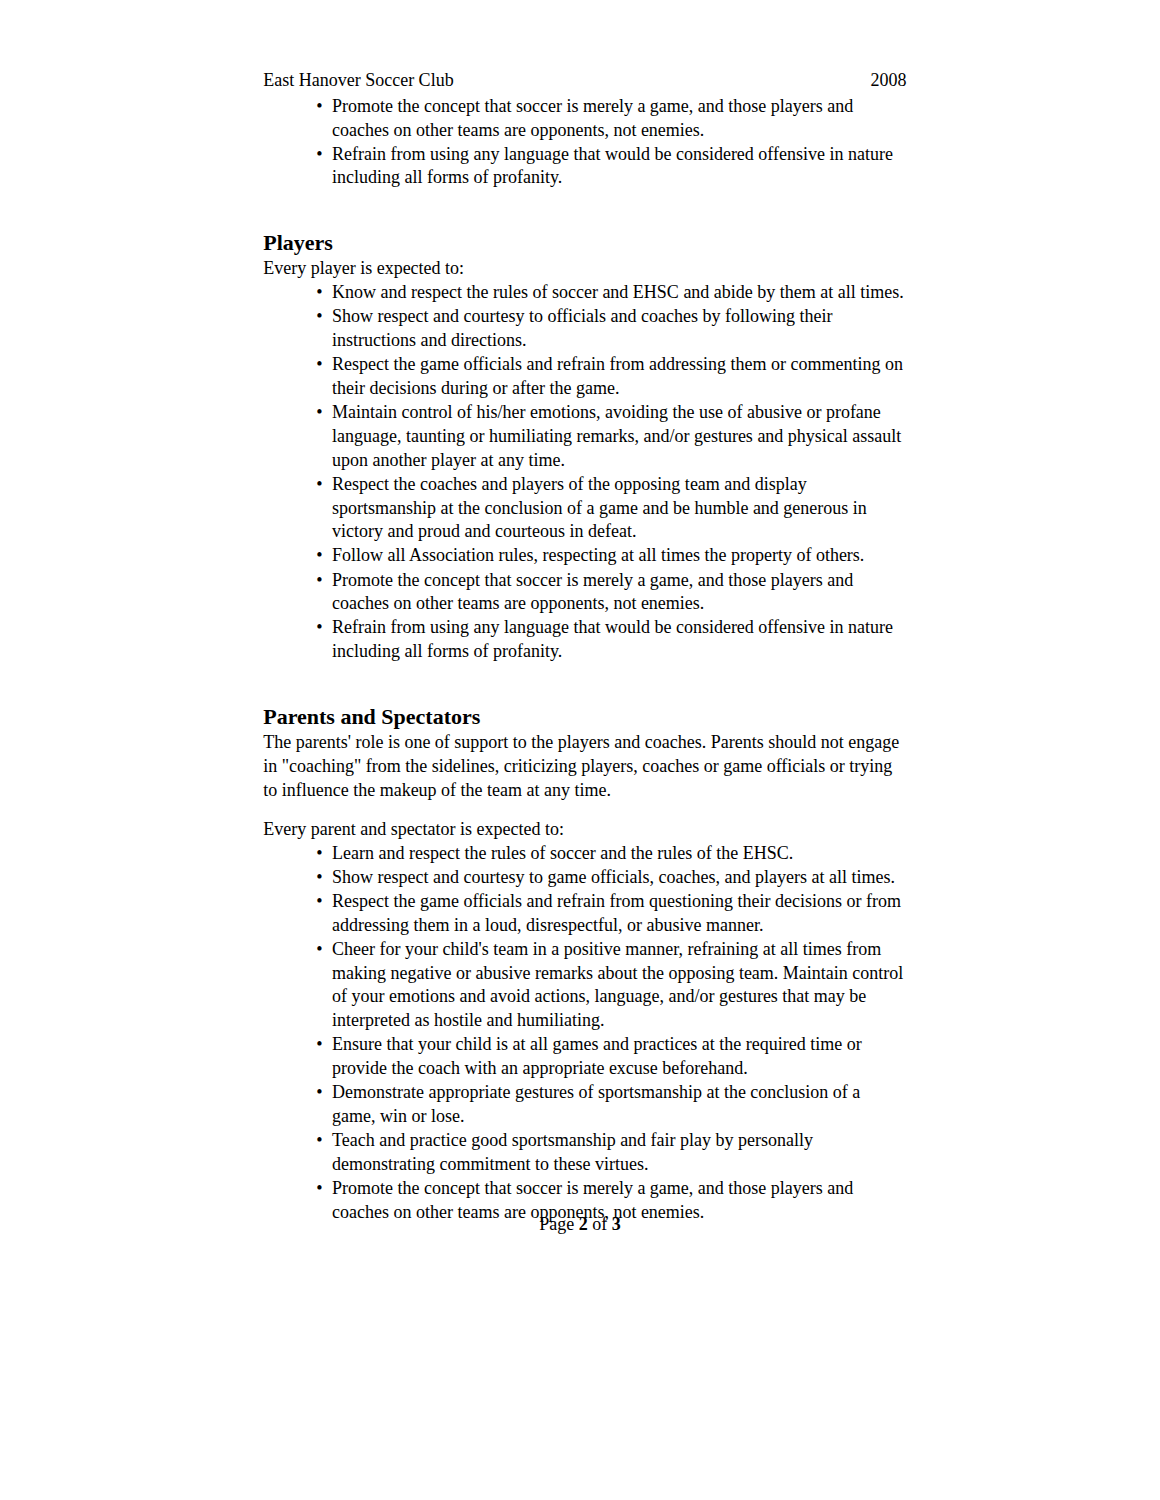East Hanover Soccer Club
2008
Promote the concept that soccer is merely a game, and those players and coaches on other teams are opponents, not enemies.
Refrain from using any language that would be considered offensive in nature including all forms of profanity.
Players
Every player is expected to:
Know and respect the rules of soccer and EHSC and abide by them at all times.
Show respect and courtesy to officials and coaches by following their instructions and directions.
Respect the game officials and refrain from addressing them or commenting on their decisions during or after the game.
Maintain control of his/her emotions, avoiding the use of abusive or profane language, taunting or humiliating remarks, and/or gestures and physical assault upon another player at any time.
Respect the coaches and players of the opposing team and display sportsmanship at the conclusion of a game and be humble and generous in victory and proud and courteous in defeat.
Follow all Association rules, respecting at all times the property of others.
Promote the concept that soccer is merely a game, and those players and coaches on other teams are opponents, not enemies.
Refrain from using any language that would be considered offensive in nature including all forms of profanity.
Parents and Spectators
The parents' role is one of support to the players and coaches. Parents should not engage in "coaching" from the sidelines, criticizing players, coaches or game officials or trying to influence the makeup of the team at any time.
Every parent and spectator is expected to:
Learn and respect the rules of soccer and the rules of the EHSC.
Show respect and courtesy to game officials, coaches, and players at all times.
Respect the game officials and refrain from questioning their decisions or from addressing them in a loud, disrespectful, or abusive manner.
Cheer for your child's team in a positive manner, refraining at all times from making negative or abusive remarks about the opposing team. Maintain control of your emotions and avoid actions, language, and/or gestures that may be interpreted as hostile and humiliating.
Ensure that your child is at all games and practices at the required time or provide the coach with an appropriate excuse beforehand.
Demonstrate appropriate gestures of sportsmanship at the conclusion of a game, win or lose.
Teach and practice good sportsmanship and fair play by personally demonstrating commitment to these virtues.
Promote the concept that soccer is merely a game, and those players and coaches on other teams are opponents, not enemies.
Page 2 of 3